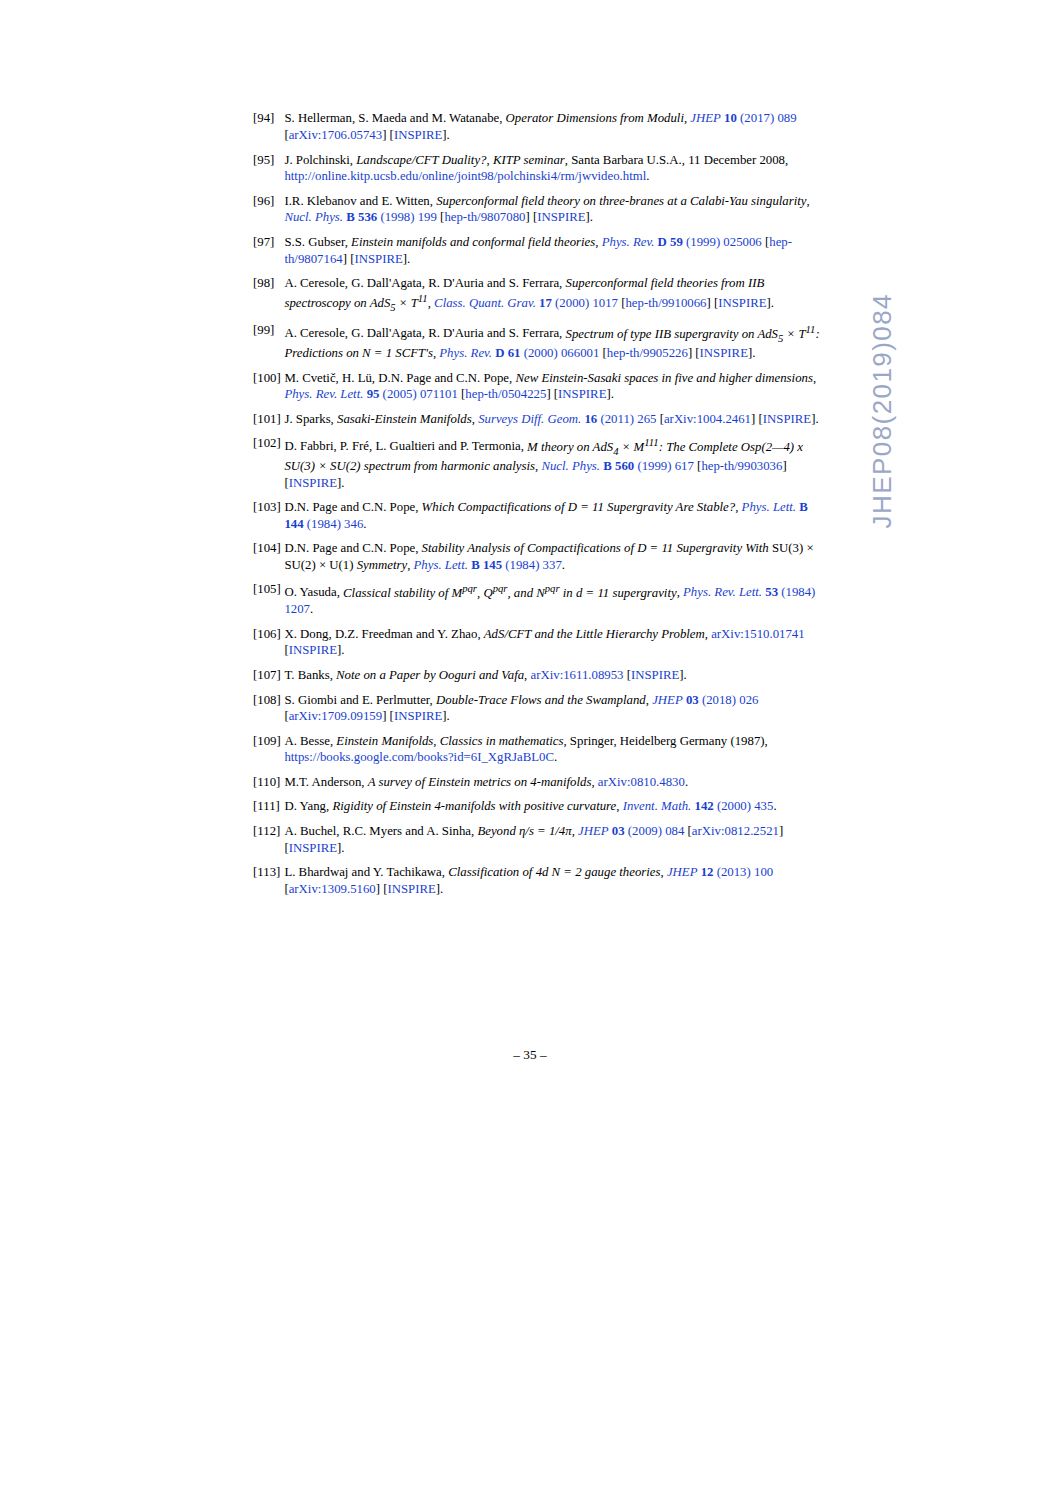JHEP08(2019)084
[94] S. Hellerman, S. Maeda and M. Watanabe, Operator Dimensions from Moduli, JHEP 10 (2017) 089 [arXiv:1706.05743] [INSPIRE].
[95] J. Polchinski, Landscape/CFT Duality?, KITP seminar, Santa Barbara U.S.A., 11 December 2008, http://online.kitp.ucsb.edu/online/joint98/polchinski4/rm/jwvideo.html.
[96] I.R. Klebanov and E. Witten, Superconformal field theory on three-branes at a Calabi-Yau singularity, Nucl. Phys. B 536 (1998) 199 [hep-th/9807080] [INSPIRE].
[97] S.S. Gubser, Einstein manifolds and conformal field theories, Phys. Rev. D 59 (1999) 025006 [hep-th/9807164] [INSPIRE].
[98] A. Ceresole, G. Dall'Agata, R. D'Auria and S. Ferrara, Superconformal field theories from IIB spectroscopy on AdS5 × T11, Class. Quant. Grav. 17 (2000) 1017 [hep-th/9910066] [INSPIRE].
[99] A. Ceresole, G. Dall'Agata, R. D'Auria and S. Ferrara, Spectrum of type IIB supergravity on AdS5 × T11: Predictions on N = 1 SCFT's, Phys. Rev. D 61 (2000) 066001 [hep-th/9905226] [INSPIRE].
[100] M. Cvetič, H. Lü, D.N. Page and C.N. Pope, New Einstein-Sasaki spaces in five and higher dimensions, Phys. Rev. Lett. 95 (2005) 071101 [hep-th/0504225] [INSPIRE].
[101] J. Sparks, Sasaki-Einstein Manifolds, Surveys Diff. Geom. 16 (2011) 265 [arXiv:1004.2461] [INSPIRE].
[102] D. Fabbri, P. Fré, L. Gualtieri and P. Termonia, M theory on AdS4 × M111: The Complete Osp(2—4) x SU(3) × SU(2) spectrum from harmonic analysis, Nucl. Phys. B 560 (1999) 617 [hep-th/9903036] [INSPIRE].
[103] D.N. Page and C.N. Pope, Which Compactifications of D = 11 Supergravity Are Stable?, Phys. Lett. B 144 (1984) 346.
[104] D.N. Page and C.N. Pope, Stability Analysis of Compactifications of D = 11 Supergravity With SU(3) × SU(2) × U(1) Symmetry, Phys. Lett. B 145 (1984) 337.
[105] O. Yasuda, Classical stability of Mpqr, Qpqr, and Npqr in d = 11 supergravity, Phys. Rev. Lett. 53 (1984) 1207.
[106] X. Dong, D.Z. Freedman and Y. Zhao, AdS/CFT and the Little Hierarchy Problem, arXiv:1510.01741 [INSPIRE].
[107] T. Banks, Note on a Paper by Ooguri and Vafa, arXiv:1611.08953 [INSPIRE].
[108] S. Giombi and E. Perlmutter, Double-Trace Flows and the Swampland, JHEP 03 (2018) 026 [arXiv:1709.09159] [INSPIRE].
[109] A. Besse, Einstein Manifolds, Classics in mathematics, Springer, Heidelberg Germany (1987), https://books.google.com/books?id=6I_XgRJaBL0C.
[110] M.T. Anderson, A survey of Einstein metrics on 4-manifolds, arXiv:0810.4830.
[111] D. Yang, Rigidity of Einstein 4-manifolds with positive curvature, Invent. Math. 142 (2000) 435.
[112] A. Buchel, R.C. Myers and A. Sinha, Beyond η/s = 1/4π, JHEP 03 (2009) 084 [arXiv:0812.2521] [INSPIRE].
[113] L. Bhardwaj and Y. Tachikawa, Classification of 4d N = 2 gauge theories, JHEP 12 (2013) 100 [arXiv:1309.5160] [INSPIRE].
– 35 –